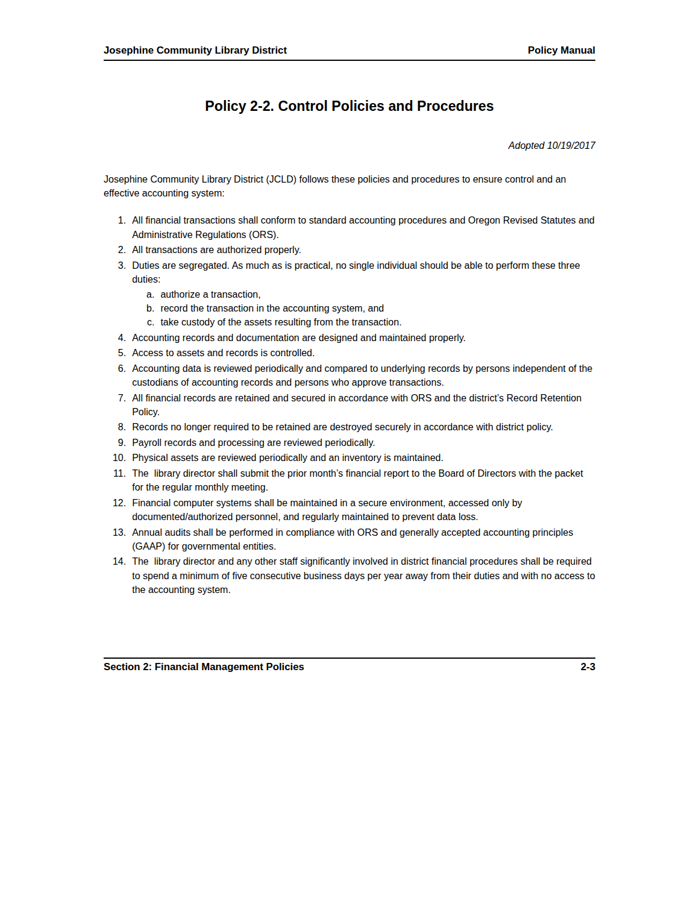Josephine Community Library District Policy Manual
Policy 2-2. Control Policies and Procedures
Adopted 10/19/2017
Josephine Community Library District (JCLD) follows these policies and procedures to ensure control and an effective accounting system:
All financial transactions shall conform to standard accounting procedures and Oregon Revised Statutes and Administrative Regulations (ORS).
All transactions are authorized properly.
Duties are segregated. As much as is practical, no single individual should be able to perform these three duties:
authorize a transaction,
record the transaction in the accounting system, and
take custody of the assets resulting from the transaction.
Accounting records and documentation are designed and maintained properly.
Access to assets and records is controlled.
Accounting data is reviewed periodically and compared to underlying records by persons independent of the custodians of accounting records and persons who approve transactions.
All financial records are retained and secured in accordance with ORS and the district’s Record Retention Policy.
Records no longer required to be retained are destroyed securely in accordance with district policy.
Payroll records and processing are reviewed periodically.
Physical assets are reviewed periodically and an inventory is maintained.
The library director shall submit the prior month’s financial report to the Board of Directors with the packet for the regular monthly meeting.
Financial computer systems shall be maintained in a secure environment, accessed only by documented/authorized personnel, and regularly maintained to prevent data loss.
Annual audits shall be performed in compliance with ORS and generally accepted accounting principles (GAAP) for governmental entities.
The library director and any other staff significantly involved in district financial procedures shall be required to spend a minimum of five consecutive business days per year away from their duties and with no access to the accounting system.
Section 2: Financial Management Policies 2-3